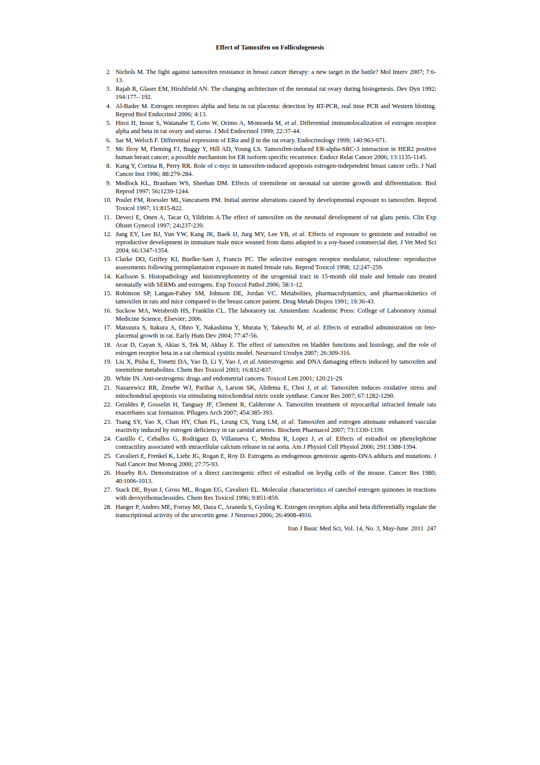Effect of Tamoxifen on Folliculogenesis
2. Nichols M. The fight against tamoxifen resistance in breast cancer therapy: a new target in the battle? Mol Interv 2007; 7:6-13.
3. Rajah R, Glaser EM, Hirshfield AN. The changing architecture of the neonatal rat ovary during histogenesis. Dev Dyn 1992; 194:177– 192.
4. Al-Bader M. Estrogen receptors alpha and beta in rat placenta: detection by RT-PCR, real time PCR and Western blotting. Reprod Biol Endocrinol 2006; 4:13.
5. Hiroi H, Inoue S, Watanabe T, Goto W, Orimo A, Momoeda M, et al. Differential immunolocalization of estrogen receptor alpha and beta in rat ovary and uterus. J Mol Endocrinol 1999; 22:37-44.
6. Sar M, Welsch F. Differential expression of ERα and β in the rat ovary. Endocrinology 1999; 140:963-971.
7. Mc Ilroy M, Fleming FJ, Buggy Y, Hill AD, Young LS. Tamoxifen-induced ER-alpha-SRC-3 interaction in HER2 positive human breast cancer; a possible mechanism for ER isoform specific recurrence. Endocr Relat Cancer 2006; 13:1135-1145.
8. Kang Y, Cortina R, Perry RR. Role of c-myc in tamoxifen-induced apoptosis estrogen-independent breast cancer cells. J Natl Cancer Inst 1996; 88:279-284.
9. Medlock KL, Branham WS, Sheehan DM. Effects of toremifene on neonatal rat uterine growth and differentiation. Biol Reprod 1997; 56: 1239-1244.
10. Poulet FM, Roessler ML,Vancutsem PM. Initial uterine alterations caused by developmental exposure to tamoxifen. Reprod Toxicol 1997; 11:815-822.
11. Deveci E, Onen A, Tacar O, Yildirim A.The effect of tamoxifen on the neonatal development of rat glans penis. Clin Exp Obstet Gynecol 1997; 24: 237-239.
12. Jung EY, Lee BJ, Yun YW, Kang JK, Baek IJ, Jurg MY, Lee YB, et al. Effects of exposure to genistein and estradiol on reproductive development in immature male mice weaned from dams adapted to a soy-based commercial diet. J Vet Med Sci 2004; 66:1347-1354.
13. Clarke DO, Griffey KI, Buelke-Sam J, Francis PC. The selective estrogen receptor modulator, raloxifene: reproductive assessments following preimplantation exposure in mated female rats. Reprod Toxicol 1998; 12:247-259.
14. Karlsson S. Histopathology and histomorphometry of the urogenital tract in 15-month old male and female rats treated neonatally with SERMs and estrogens. Exp Toxicol Pathol 2006; 58:1-12.
15. Robinson SP, Langan-Fahey SM, Johnson DE, Jordan VC. Metabolites, pharmacodynamics, and pharmacokinetics of tamoxifen in rats and mice compared to the breast cancer patient. Drug Metab Dispos 1991; 19:36-43.
16. Suckow MA, Weisbroth HS, Franklin CL. The laboratory rat. Amsterdam: Academic Press: College of Laboratory Animal Medicine Science, Elsevier; 2006.
17. Matsuura S, Itakura A, Ohno Y, Nakashima Y, Murata Y, Takeuchi M, et al. Effects of estradiol administration on feto-placental growth in rat. Early Hum Dev 2004; 77:47-56.
18. Acar D, Cayan S, Aktas S, Tek M, Akbay E. The effect of tamoxifen on bladder functions and histology, and the role of estrogen receptor beta in a rat chemical cystitis model. Neurourol Urodyn 2007; 26:309-316.
19. Liu X, Pisha E, Tonetti DA, Yao D, Li Y, Yao J, et al. Antiestrogenic and DNA damaging effects induced by tamoxifen and toremifene metabolites. Chem Res Toxicol 2003; 16:832-837.
20. White IN. Anti-oestrogenic drugs and endometrial cancers. Toxicol Lett 2001; 120:21-29.
21. Nazarewicz RR, Zenebe WJ, Parihar A, Larson SK, Alidema E, Choi J, et al. Tamoxifen induces oxidative stress and mitochondrial apoptosis via stimulating mitochondrial nitric oxide synthase. Cancer Res 2007; 67:1282-1290.
22. Geraldes P, Gosselin H, Tanguay JF, Clement R, Calderone A. Tamoxifen treatment of myocardial infracted female rats exacerbates scar formation. Pflugers Arch 2007; 454:385-393.
23. Tsang SY, Yao X, Chan HY, Chan FL, Leung CS, Yung LM, et al. Tamoxifen and estrogen attenuate enhanced vascular reactivity induced by estrogen deficiency in rat carotid arteries. Biochem Pharmacol 2007; 73:1330-1339.
24. Castillo C, Ceballos G, Rodriguez D, Villanueva C, Medina R, Lopez J, et al. Effects of estradiol on phenylephrine contractility associated with intracellular calcium release in rat aorta. Am J Physiol Cell Physiol 2006; 291:1388-1394.
25. Cavalieri E, Frenkel K, Liehr JG, Rogan E, Roy D. Estrogens as endogenous genotoxic agents-DNA adducts and mutations. J Natl Cancer Inst Monog 2000; 27:75-93.
26. Huseby RA. Demonstration of a direct carcinogenic effect of estradiol on leydig cells of the mouse. Cancer Res 1980; 40:1006-1013.
27. Stack DE, Byun J, Gross ML, Rogan EG, Cavalieri EL. Molecular characteristics of catechol estrogen quinones in reactions with deoxyribonucleosides. Chem Res Toxicol 1996; 9:851-859.
28. Haeger P, Andres ME, Forray MI, Daza C, Araneda S, Gysling K. Estrogen receptors alpha and beta differentially regulate the transcriptional activity of the urocortin gene. J Neurosci 2006; 26:4908-4916.
Iran J Basic Med Sci, Vol. 14, No. 3, May-June 2011 247